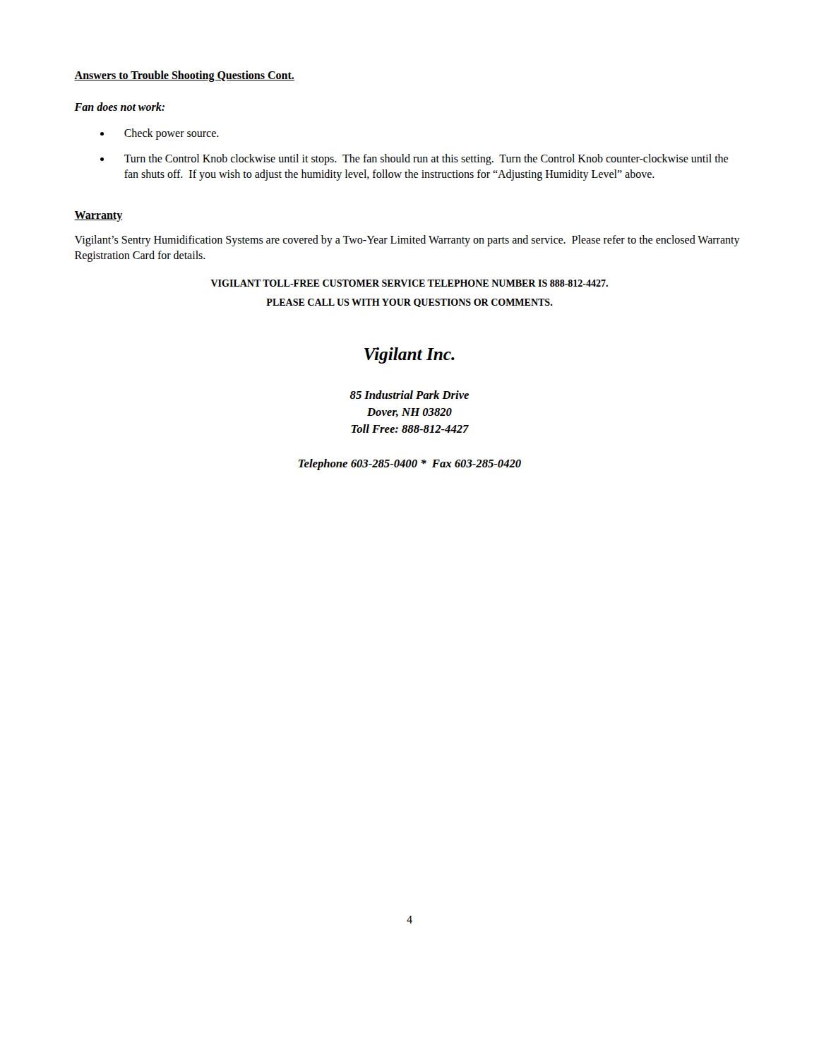Answers to Trouble Shooting Questions Cont.
Fan does not work:
Check power source.
Turn the Control Knob clockwise until it stops. The fan should run at this setting. Turn the Control Knob counter-clockwise until the fan shuts off. If you wish to adjust the humidity level, follow the instructions for “Adjusting Humidity Level” above.
Warranty
Vigilant’s Sentry Humidification Systems are covered by a Two-Year Limited Warranty on parts and service. Please refer to the enclosed Warranty Registration Card for details.
VIGILANT TOLL-FREE CUSTOMER SERVICE TELEPHONE NUMBER IS 888-812-4427.
PLEASE CALL US WITH YOUR QUESTIONS OR COMMENTS.
Vigilant Inc.
85 Industrial Park Drive
Dover, NH 03820
Toll Free: 888-812-4427
Telephone 603-285-0400 * Fax 603-285-0420
4